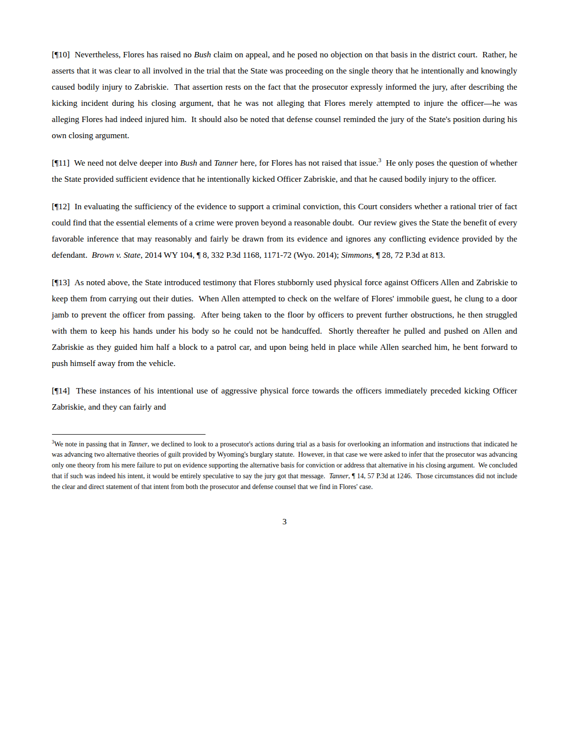[¶10] Nevertheless, Flores has raised no Bush claim on appeal, and he posed no objection on that basis in the district court. Rather, he asserts that it was clear to all involved in the trial that the State was proceeding on the single theory that he intentionally and knowingly caused bodily injury to Zabriskie. That assertion rests on the fact that the prosecutor expressly informed the jury, after describing the kicking incident during his closing argument, that he was not alleging that Flores merely attempted to injure the officer—he was alleging Flores had indeed injured him. It should also be noted that defense counsel reminded the jury of the State's position during his own closing argument.
[¶11] We need not delve deeper into Bush and Tanner here, for Flores has not raised that issue.3 He only poses the question of whether the State provided sufficient evidence that he intentionally kicked Officer Zabriskie, and that he caused bodily injury to the officer.
[¶12] In evaluating the sufficiency of the evidence to support a criminal conviction, this Court considers whether a rational trier of fact could find that the essential elements of a crime were proven beyond a reasonable doubt. Our review gives the State the benefit of every favorable inference that may reasonably and fairly be drawn from its evidence and ignores any conflicting evidence provided by the defendant. Brown v. State, 2014 WY 104, ¶ 8, 332 P.3d 1168, 1171-72 (Wyo. 2014); Simmons, ¶ 28, 72 P.3d at 813.
[¶13] As noted above, the State introduced testimony that Flores stubbornly used physical force against Officers Allen and Zabriskie to keep them from carrying out their duties. When Allen attempted to check on the welfare of Flores' immobile guest, he clung to a door jamb to prevent the officer from passing. After being taken to the floor by officers to prevent further obstructions, he then struggled with them to keep his hands under his body so he could not be handcuffed. Shortly thereafter he pulled and pushed on Allen and Zabriskie as they guided him half a block to a patrol car, and upon being held in place while Allen searched him, he bent forward to push himself away from the vehicle.
[¶14] These instances of his intentional use of aggressive physical force towards the officers immediately preceded kicking Officer Zabriskie, and they can fairly and
3We note in passing that in Tanner, we declined to look to a prosecutor's actions during trial as a basis for overlooking an information and instructions that indicated he was advancing two alternative theories of guilt provided by Wyoming's burglary statute. However, in that case we were asked to infer that the prosecutor was advancing only one theory from his mere failure to put on evidence supporting the alternative basis for conviction or address that alternative in his closing argument. We concluded that if such was indeed his intent, it would be entirely speculative to say the jury got that message. Tanner, ¶ 14, 57 P.3d at 1246. Those circumstances did not include the clear and direct statement of that intent from both the prosecutor and defense counsel that we find in Flores' case.
3